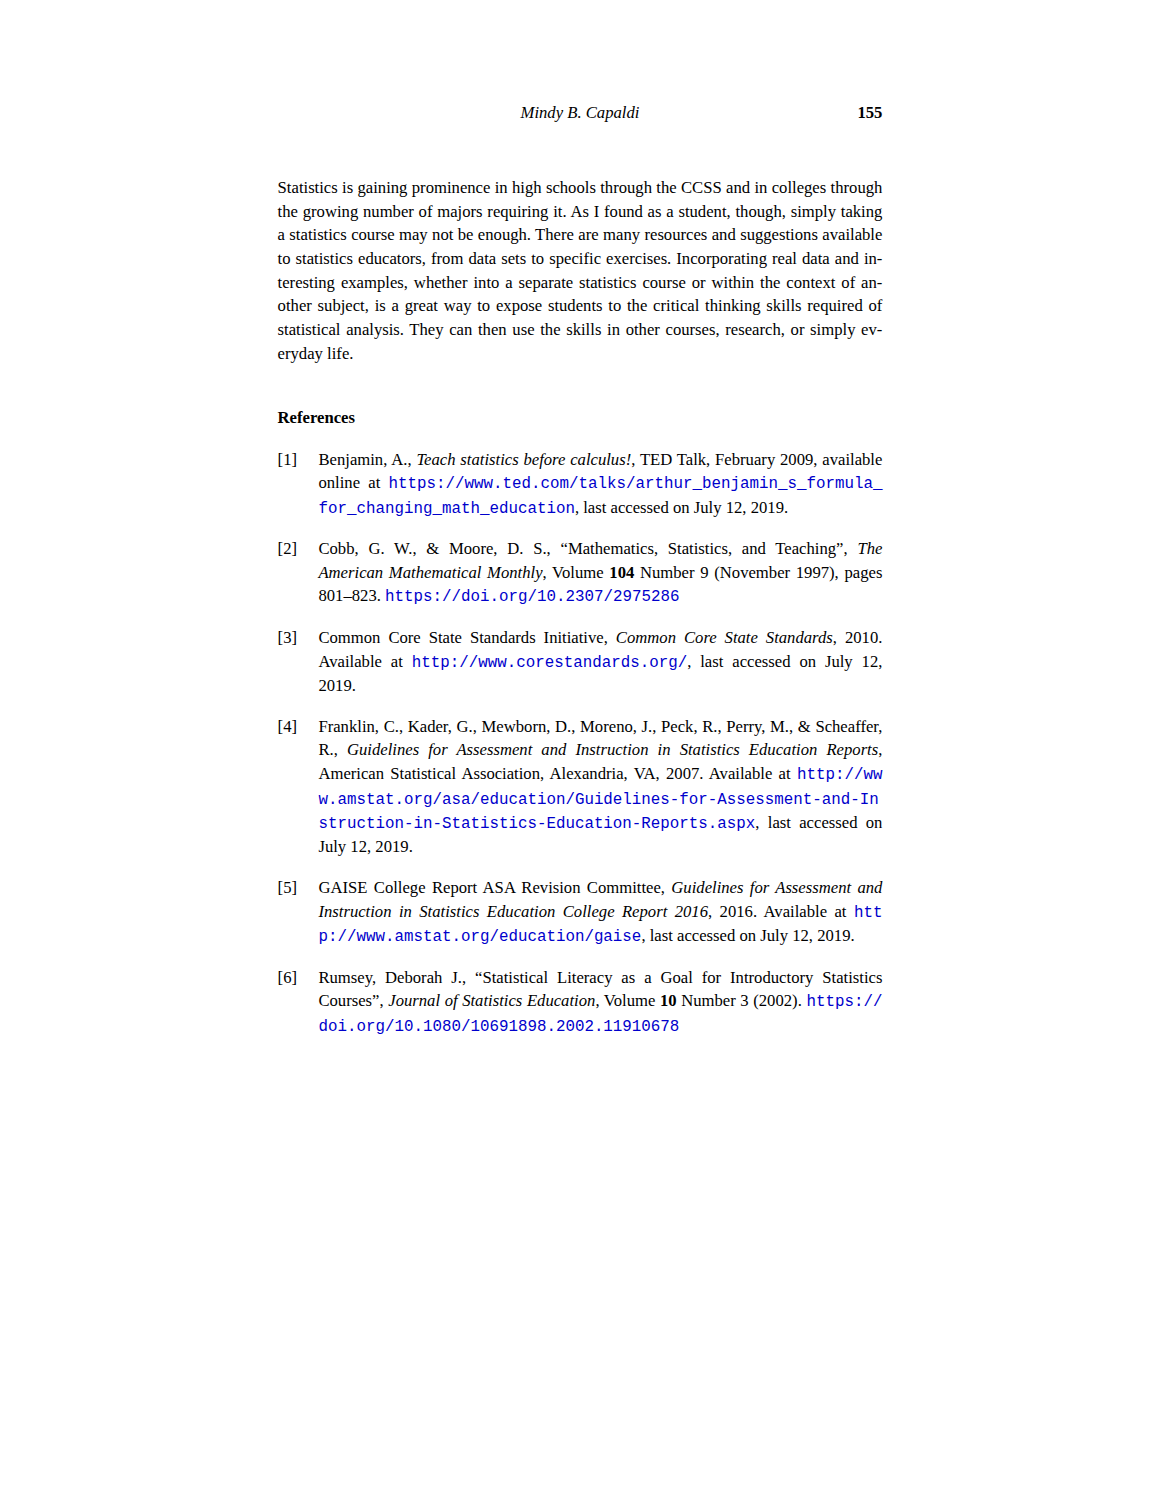Mindy B. Capaldi 155
Statistics is gaining prominence in high schools through the CCSS and in colleges through the growing number of majors requiring it. As I found as a student, though, simply taking a statistics course may not be enough. There are many resources and suggestions available to statistics educators, from data sets to specific exercises. Incorporating real data and interesting examples, whether into a separate statistics course or within the context of another subject, is a great way to expose students to the critical thinking skills required of statistical analysis. They can then use the skills in other courses, research, or simply everyday life.
References
[1] Benjamin, A., Teach statistics before calculus!, TED Talk, February 2009, available online at https://www.ted.com/talks/arthur_benjamin_s_formula_for_changing_math_education, last accessed on July 12, 2019.
[2] Cobb, G. W., & Moore, D. S., “Mathematics, Statistics, and Teaching”, The American Mathematical Monthly, Volume 104 Number 9 (November 1997), pages 801–823. https://doi.org/10.2307/2975286
[3] Common Core State Standards Initiative, Common Core State Standards, 2010. Available at http://www.corestandards.org/, last accessed on July 12, 2019.
[4] Franklin, C., Kader, G., Mewborn, D., Moreno, J., Peck, R., Perry, M., & Scheaffer, R., Guidelines for Assessment and Instruction in Statistics Education Reports, American Statistical Association, Alexandria, VA, 2007. Available at http://www.amstat.org/asa/education/Guidelines-for-Assessment-and-Instruction-in-Statistics-Education-Reports.aspx, last accessed on July 12, 2019.
[5] GAISE College Report ASA Revision Committee, Guidelines for Assessment and Instruction in Statistics Education College Report 2016, 2016. Available at http://www.amstat.org/education/gaise, last accessed on July 12, 2019.
[6] Rumsey, Deborah J., “Statistical Literacy as a Goal for Introductory Statistics Courses”, Journal of Statistics Education, Volume 10 Number 3 (2002). https://doi.org/10.1080/10691898.2002.11910678